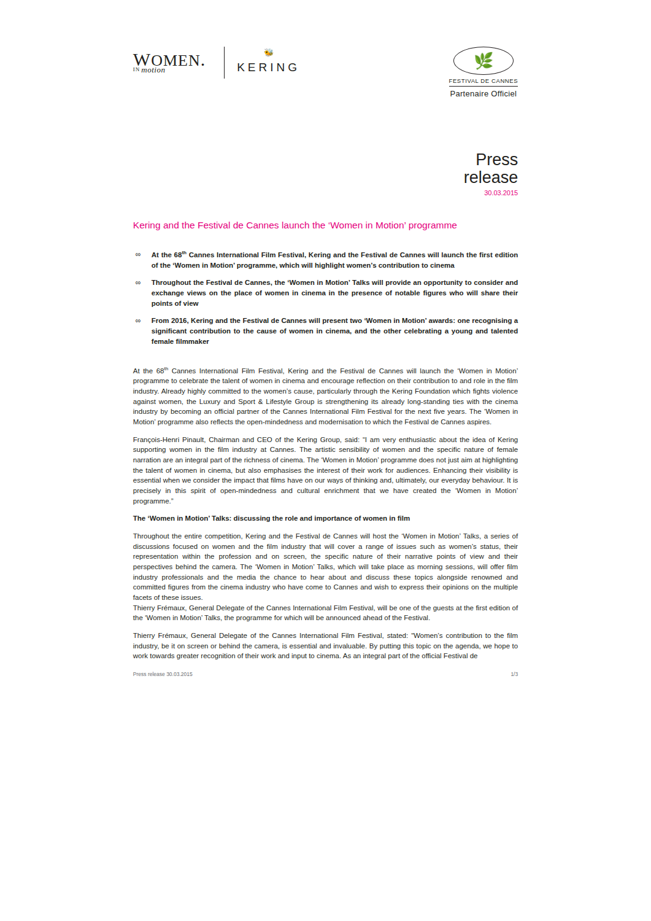WOMEN.
INmotion
🐝
KERING
🌿
FESTIVAL DE CANNES
Partenaire Officiel
Press
release
30.03.2015
Kering and the Festival de Cannes launch the ‘Women in Motion’ programme
At the 68th Cannes International Film Festival, Kering and the Festival de Cannes will launch the first edition of the ‘Women in Motion’ programme, which will highlight women’s contribution to cinema
Throughout the Festival de Cannes, the ‘Women in Motion’ Talks will provide an opportunity to consider and exchange views on the place of women in cinema in the presence of notable figures who will share their points of view
From 2016, Kering and the Festival de Cannes will present two ‘Women in Motion’ awards: one recognising a significant contribution to the cause of women in cinema, and the other celebrating a young and talented female filmmaker
At the 68th Cannes International Film Festival, Kering and the Festival de Cannes will launch the ‘Women in Motion’ programme to celebrate the talent of women in cinema and encourage reflection on their contribution to and role in the film industry. Already highly committed to the women’s cause, particularly through the Kering Foundation which fights violence against women, the Luxury and Sport & Lifestyle Group is strengthening its already long-standing ties with the cinema industry by becoming an official partner of the Cannes International Film Festival for the next five years. The ‘Women in Motion’ programme also reflects the open-mindedness and modernisation to which the Festival de Cannes aspires.
François-Henri Pinault, Chairman and CEO of the Kering Group, said: “I am very enthusiastic about the idea of Kering supporting women in the film industry at Cannes. The artistic sensibility of women and the specific nature of female narration are an integral part of the richness of cinema. The ‘Women in Motion’ programme does not just aim at highlighting the talent of women in cinema, but also emphasises the interest of their work for audiences. Enhancing their visibility is essential when we consider the impact that films have on our ways of thinking and, ultimately, our everyday behaviour. It is precisely in this spirit of open-mindedness and cultural enrichment that we have created the ‘Women in Motion’ programme.”
The ‘Women in Motion’ Talks: discussing the role and importance of women in film
Throughout the entire competition, Kering and the Festival de Cannes will host the ‘Women in Motion’ Talks, a series of discussions focused on women and the film industry that will cover a range of issues such as women’s status, their representation within the profession and on screen, the specific nature of their narrative points of view and their perspectives behind the camera. The ‘Women in Motion’ Talks, which will take place as morning sessions, will offer film industry professionals and the media the chance to hear about and discuss these topics alongside renowned and committed figures from the cinema industry who have come to Cannes and wish to express their opinions on the multiple facets of these issues.
Thierry Frémaux, General Delegate of the Cannes International Film Festival, will be one of the guests at the first edition of the ‘Women in Motion’ Talks, the programme for which will be announced ahead of the Festival.
Thierry Frémaux, General Delegate of the Cannes International Film Festival, stated: “Women’s contribution to the film industry, be it on screen or behind the camera, is essential and invaluable. By putting this topic on the agenda, we hope to work towards greater recognition of their work and input to cinema. As an integral part of the official Festival de
Press release 30.03.2015
1/3